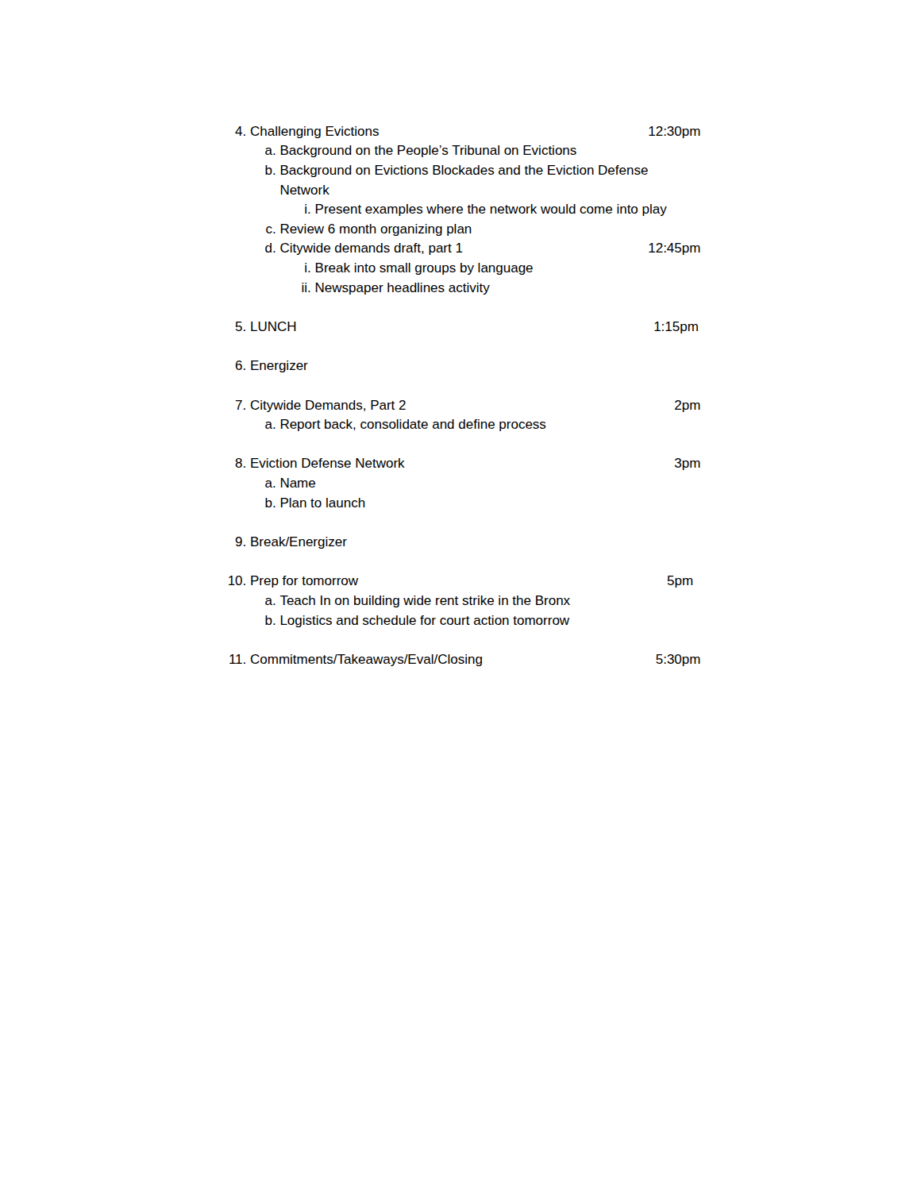Challenging Evictions 12:30pm
Background on the People’s Tribunal on Evictions
Background on Evictions Blockades and the Eviction Defense Network
Present examples where the network would come into play
Review 6 month organizing plan
Citywide demands draft, part 112:45pm
Break into small groups by language
Newspaper headlines activity
LUNCH 1:15pm
Energizer
Citywide Demands, Part 22pm
Report back, consolidate and define process
Eviction Defense Network 3pm
Name
Plan to launch
Break/Energizer
Prep for tomorrow 5pm
Teach In on building wide rent strike in the Bronx
Logistics and schedule for court action tomorrow
Commitments/Takeaways/Eval/Closing 5:30pm